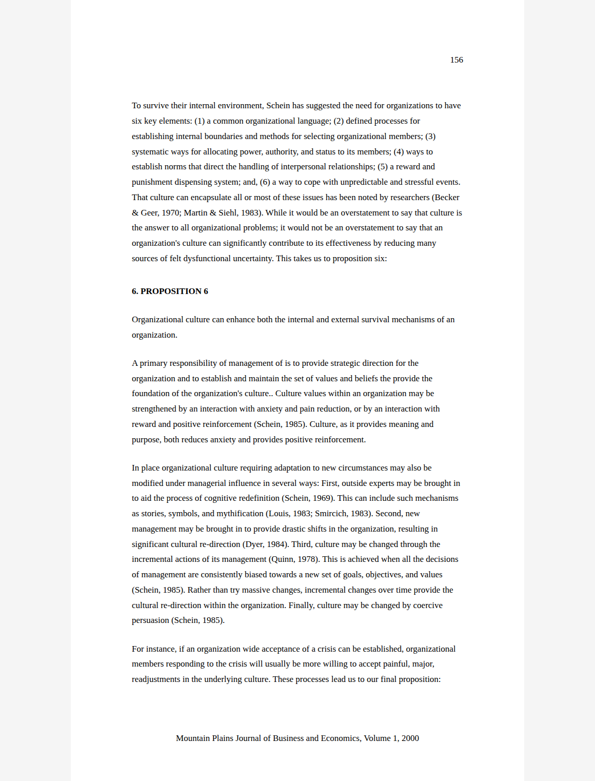156
To survive their internal environment, Schein has suggested the need for organizations to have six key elements: (1) a common organizational language; (2) defined processes for establishing internal boundaries and methods for selecting organizational members; (3) systematic ways for allocating power, authority, and status to its members; (4) ways to establish norms that direct the handling of interpersonal relationships; (5) a reward and punishment dispensing system; and, (6) a way to cope with unpredictable and stressful events. That culture can encapsulate all or most of these issues has been noted by researchers (Becker & Geer, 1970; Martin & Siehl, 1983). While it would be an overstatement to say that culture is the answer to all organizational problems; it would not be an overstatement to say that an organization's culture can significantly contribute to its effectiveness by reducing many sources of felt dysfunctional uncertainty. This takes us to proposition six:
6. PROPOSITION 6
Organizational culture can enhance both the internal and external survival mechanisms of an organization.
A primary responsibility of management of is to provide strategic direction for the organization and to establish and maintain the set of values and beliefs the provide the foundation of the organization's culture.. Culture values within an organization may be strengthened by an interaction with anxiety and pain reduction, or by an interaction with reward and positive reinforcement (Schein, 1985). Culture, as it provides meaning and purpose, both reduces anxiety and provides positive reinforcement.
In place organizational culture requiring adaptation to new circumstances may also be modified under managerial influence in several ways: First, outside experts may be brought in to aid the process of cognitive redefinition (Schein, 1969). This can include such mechanisms as stories, symbols, and mythification (Louis, 1983; Smircich, 1983). Second, new management may be brought in to provide drastic shifts in the organization, resulting in significant cultural re-direction (Dyer, 1984). Third, culture may be changed through the incremental actions of its management (Quinn, 1978). This is achieved when all the decisions of management are consistently biased towards a new set of goals, objectives, and values (Schein, 1985). Rather than try massive changes, incremental changes over time provide the cultural re-direction within the organization. Finally, culture may be changed by coercive persuasion (Schein, 1985).
For instance, if an organization wide acceptance of a crisis can be established, organizational members responding to the crisis will usually be more willing to accept painful, major, readjustments in the underlying culture. These processes lead us to our final proposition:
Mountain Plains Journal of Business and Economics, Volume 1, 2000